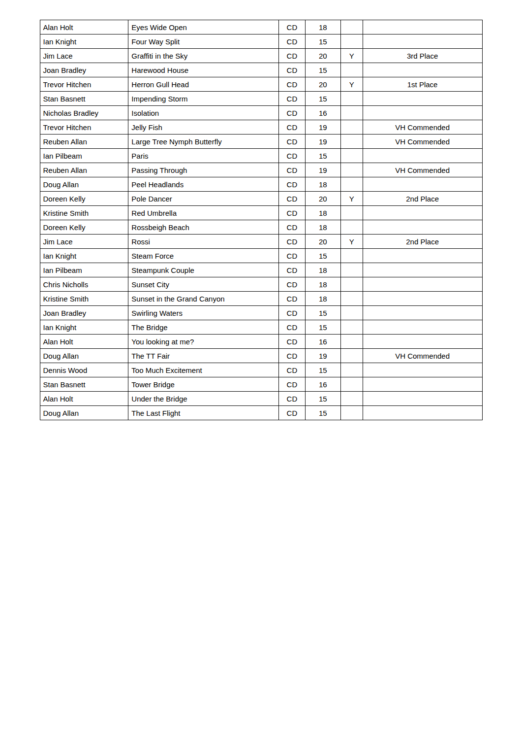| Alan Holt | Eyes Wide Open | CD | 18 | | |
| Ian Knight | Four Way Split | CD | 15 | | |
| Jim Lace | Graffiti in the Sky | CD | 20 | Y | 3rd Place |
| Joan Bradley | Harewood House | CD | 15 | | |
| Trevor Hitchen | Herron Gull Head | CD | 20 | Y | 1st Place |
| Stan Basnett | Impending Storm | CD | 15 | | |
| Nicholas Bradley | Isolation | CD | 16 | | |
| Trevor Hitchen | Jelly Fish | CD | 19 | | VH Commended |
| Reuben Allan | Large Tree Nymph Butterfly | CD | 19 | | VH Commended |
| Ian Pilbeam | Paris | CD | 15 | | |
| Reuben Allan | Passing Through | CD | 19 | | VH Commended |
| Doug Allan | Peel Headlands | CD | 18 | | |
| Doreen Kelly | Pole Dancer | CD | 20 | Y | 2nd Place |
| Kristine Smith | Red Umbrella | CD | 18 | | |
| Doreen Kelly | Rossbeigh Beach | CD | 18 | | |
| Jim Lace | Rossi | CD | 20 | Y | 2nd Place |
| Ian Knight | Steam Force | CD | 15 | | |
| Ian Pilbeam | Steampunk Couple | CD | 18 | | |
| Chris Nicholls | Sunset City | CD | 18 | | |
| Kristine Smith | Sunset in the Grand Canyon | CD | 18 | | |
| Joan Bradley | Swirling Waters | CD | 15 | | |
| Ian Knight | The Bridge | CD | 15 | | |
| Alan Holt | You looking at me? | CD | 16 | | |
| Doug Allan | The TT Fair | CD | 19 | | VH Commended |
| Dennis Wood | Too Much Excitement | CD | 15 | | |
| Stan Basnett | Tower Bridge | CD | 16 | | |
| Alan Holt | Under the Bridge | CD | 15 | | |
| Doug Allan | The Last Flight | CD | 15 | | |